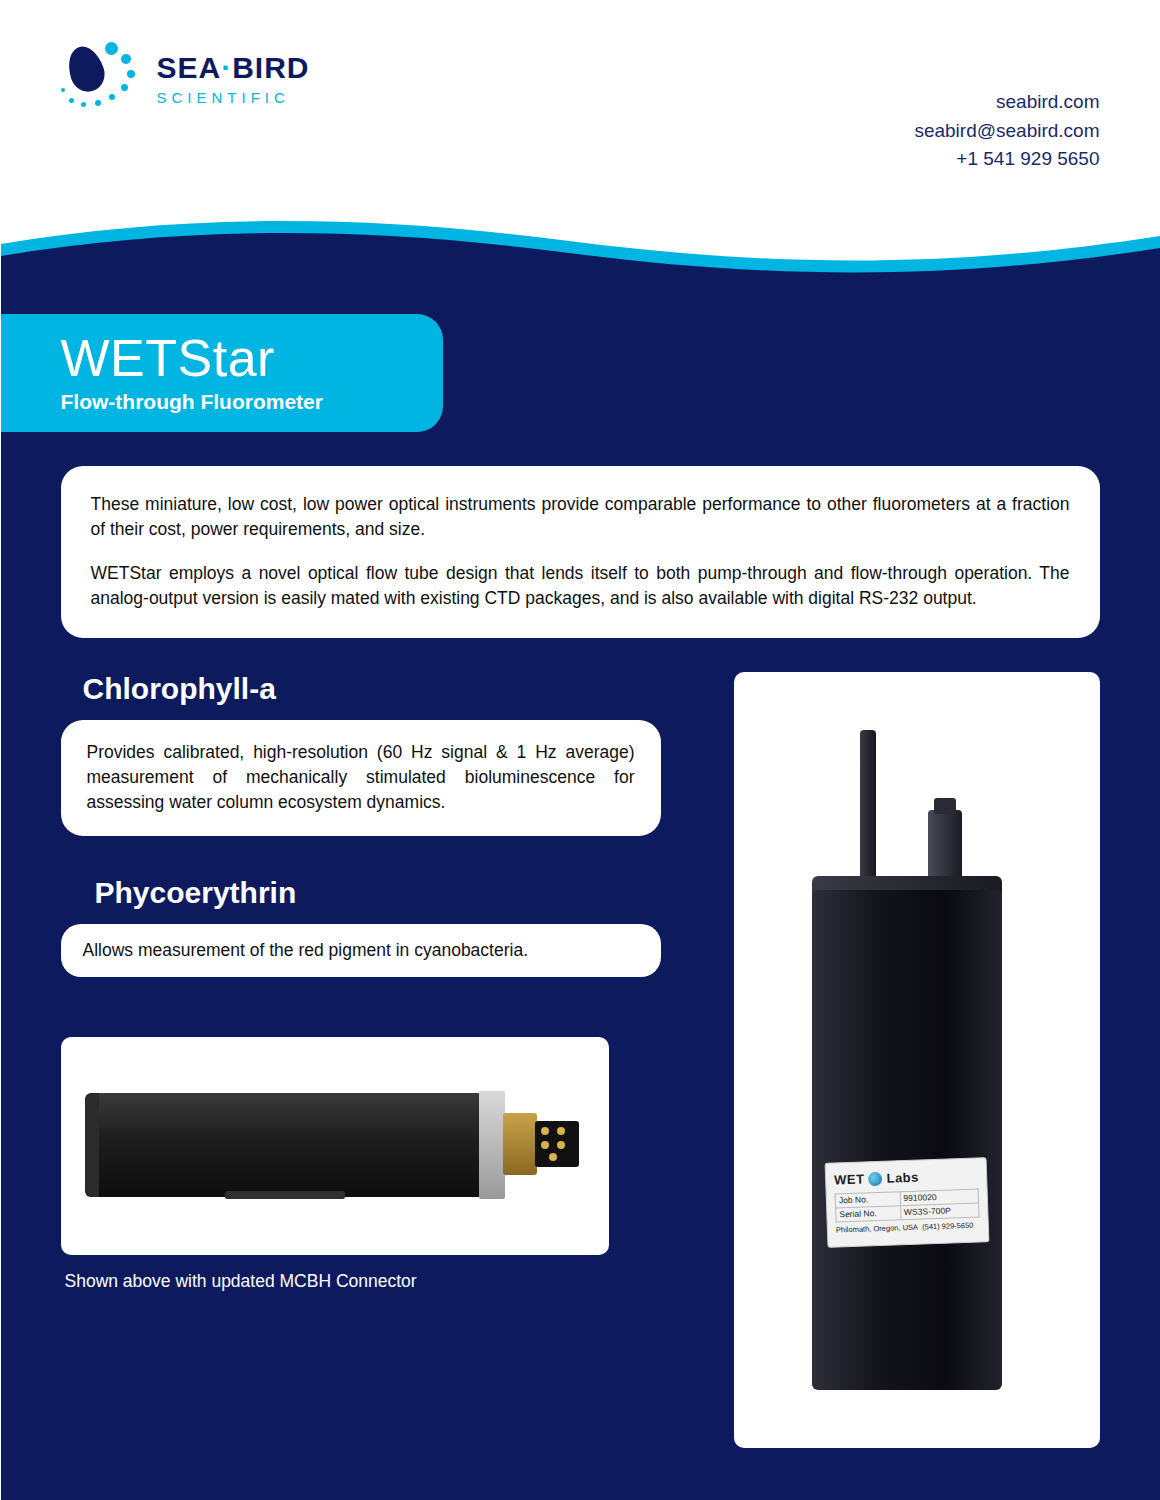SEA·BIRD
SCIENTIFIC
seabird.com
seabird@seabird.com
+1 541 929 5650
WETStar
Flow-through Fluorometer
These miniature, low cost, low power optical instruments provide comparable performance to other fluorometers at a fraction of their cost, power requirements, and size.
WETStar employs a novel optical flow tube design that lends itself to both pump-through and flow-through operation. The analog-output version is easily mated with existing CTD packages, and is also available with digital RS-232 output.
Chlorophyll-a
Provides calibrated, high-resolution (60 Hz signal & 1 Hz average) measurement of mechanically stimulated bioluminescence for assessing water column ecosystem dynamics.
Phycoerythrin
Allows measurement of the red pigment in cyanobacteria.
Shown above with updated MCBH Connector
WET Labs
| Job No. | 9910020 |
| Serial No. | WS3S-700P |
Philomath, Oregon, USA (541) 929-5650